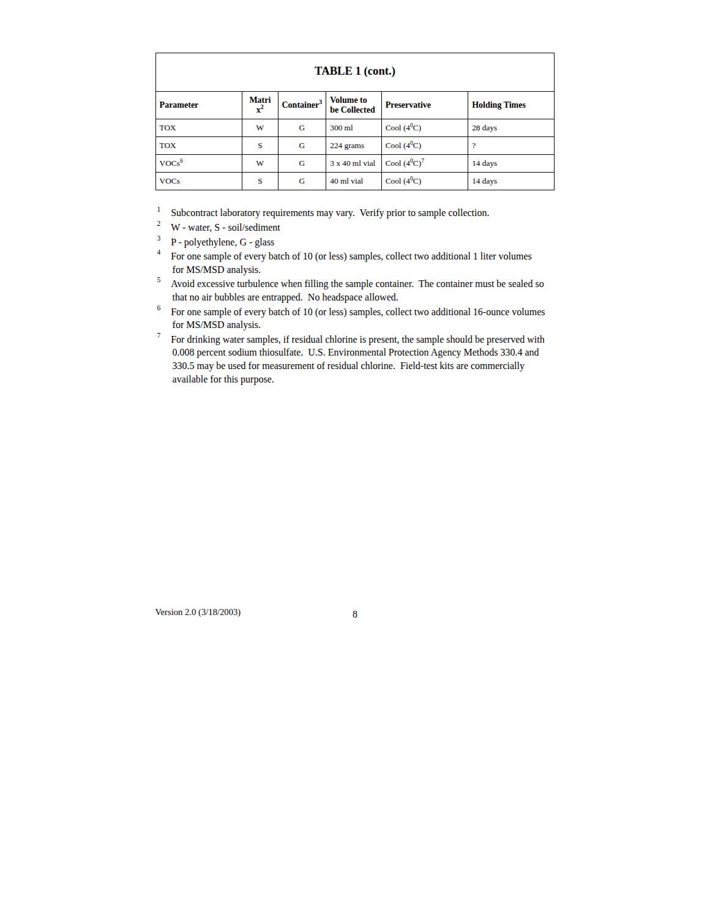TABLE 1 (cont.)
| Parameter | Matri x 2 | Container 3 | Volume to be Collected | Preservative | Holding Times |
| --- | --- | --- | --- | --- | --- |
| TOX | W | G | 300 ml | Cool (4 0 C) | 28 days |
| TOX | S | G | 224 grams | Cool (4 0 C) | ? |
| VOCs 6 | W | G | 3 x 40 ml vial | Cool (4 0 C) 7 | 14 days |
| VOCs | S | G | 40 ml vial | Cool (4 0 C) | 14 days |
1 Subcontract laboratory requirements may vary. Verify prior to sample collection.
2 W - water, S - soil/sediment
3 P - polyethylene, G - glass
4 For one sample of every batch of 10 (or less) samples, collect two additional 1 liter volumes for MS/MSD analysis.
5 Avoid excessive turbulence when filling the sample container. The container must be sealed so that no air bubbles are entrapped. No headspace allowed.
6 For one sample of every batch of 10 (or less) samples, collect two additional 16-ounce volumes for MS/MSD analysis.
7 For drinking water samples, if residual chlorine is present, the sample should be preserved with 0.008 percent sodium thiosulfate. U.S. Environmental Protection Agency Methods 330.4 and 330.5 may be used for measurement of residual chlorine. Field-test kits are commercially available for this purpose.
Version 2.0 (3/18/2003) 8